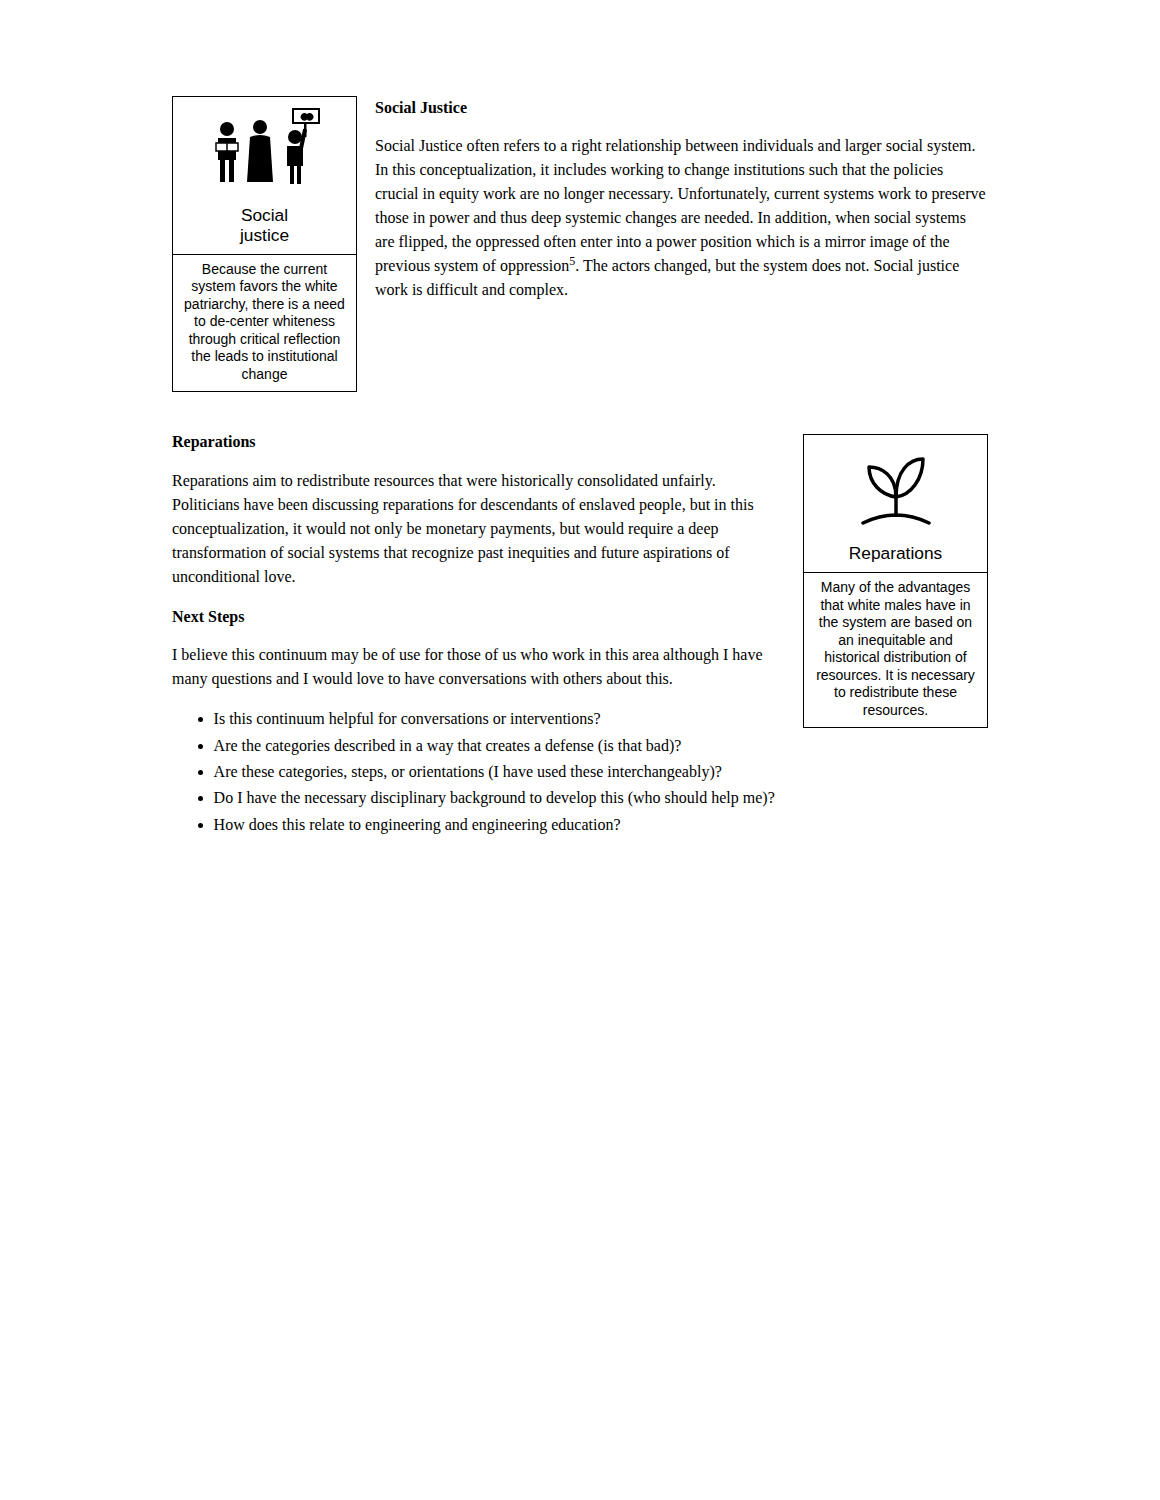Social
justice
Because the current system favors the white patriarchy, there is a need to de-center whiteness through critical reflection the leads to institutional change
Social Justice
Social Justice often refers to a right relationship between individuals and larger social system. In this conceptualization, it includes working to change institutions such that the policies crucial in equity work are no longer necessary. Unfortunately, current systems work to preserve those in power and thus deep systemic changes are needed. In addition, when social systems are flipped, the oppressed often enter into a power position which is a mirror image of the previous system of oppression5. The actors changed, but the system does not. Social justice work is difficult and complex.
Reparations
Many of the advantages that white males have in the system are based on an inequitable and historical distribution of resources. It is necessary to redistribute these resources.
Reparations
Reparations aim to redistribute resources that were historically consolidated unfairly. Politicians have been discussing reparations for descendants of enslaved people, but in this conceptualization, it would not only be monetary payments, but would require a deep transformation of social systems that recognize past inequities and future aspirations of unconditional love.
Next Steps
I believe this continuum may be of use for those of us who work in this area although I have many questions and I would love to have conversations with others about this.
Is this continuum helpful for conversations or interventions?
Are the categories described in a way that creates a defense (is that bad)?
Are these categories, steps, or orientations (I have used these interchangeably)?
Do I have the necessary disciplinary background to develop this (who should help me)?
How does this relate to engineering and engineering education?